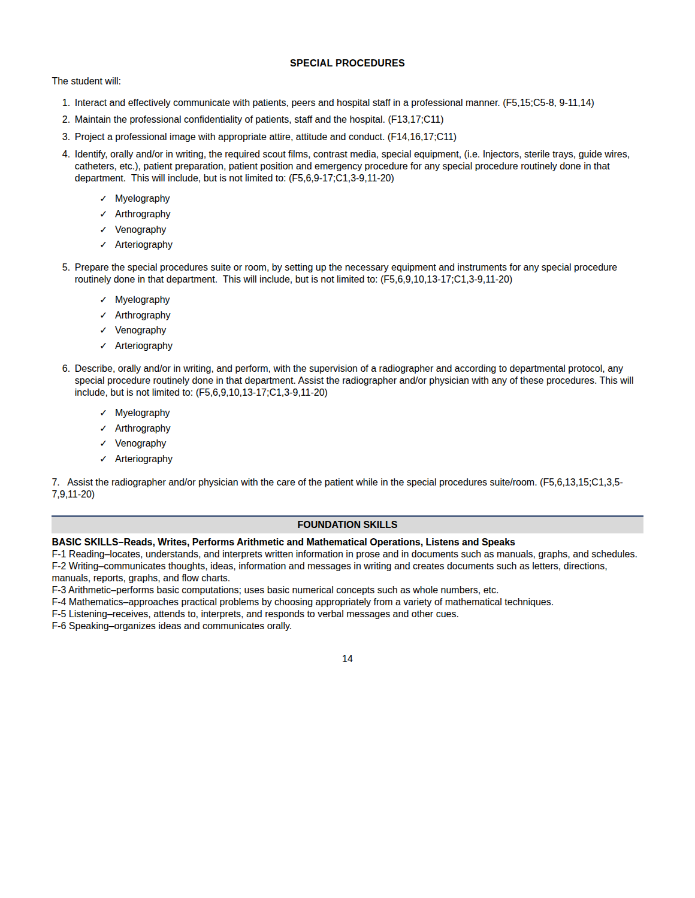SPECIAL PROCEDURES
The student will:
Interact and effectively communicate with patients, peers and hospital staff in a professional manner. (F5,15;C5-8, 9-11,14)
Maintain the professional confidentiality of patients, staff and the hospital. (F13,17;C11)
Project a professional image with appropriate attire, attitude and conduct. (F14,16,17;C11)
Identify, orally and/or in writing, the required scout films, contrast media, special equipment, (i.e. Injectors, sterile trays, guide wires, catheters, etc.), patient preparation, patient position and emergency procedure for any special procedure routinely done in that department. This will include, but is not limited to: (F5,6,9-17;C1,3-9,11-20)
Myelography
Arthrography
Venography
Arteriography
Prepare the special procedures suite or room, by setting up the necessary equipment and instruments for any special procedure routinely done in that department. This will include, but is not limited to: (F5,6,9,10,13-17;C1,3-9,11-20)
Myelography
Arthrography
Venography
Arteriography
Describe, orally and/or in writing, and perform, with the supervision of a radiographer and according to departmental protocol, any special procedure routinely done in that department. Assist the radiographer and/or physician with any of these procedures. This will include, but is not limited to: (F5,6,9,10,13-17;C1,3-9,11-20)
Myelography
Arthrography
Venography
Arteriography
7. Assist the radiographer and/or physician with the care of the patient while in the special procedures suite/room. (F5,6,13,15;C1,3,5-7,9,11-20)
FOUNDATION SKILLS
BASIC SKILLS–Reads, Writes, Performs Arithmetic and Mathematical Operations, Listens and Speaks
F-1 Reading–locates, understands, and interprets written information in prose and in documents such as manuals, graphs, and schedules.
F-2 Writing–communicates thoughts, ideas, information and messages in writing and creates documents such as letters, directions, manuals, reports, graphs, and flow charts.
F-3 Arithmetic–performs basic computations; uses basic numerical concepts such as whole numbers, etc.
F-4 Mathematics–approaches practical problems by choosing appropriately from a variety of mathematical techniques.
F-5 Listening–receives, attends to, interprets, and responds to verbal messages and other cues.
F-6 Speaking–organizes ideas and communicates orally.
14